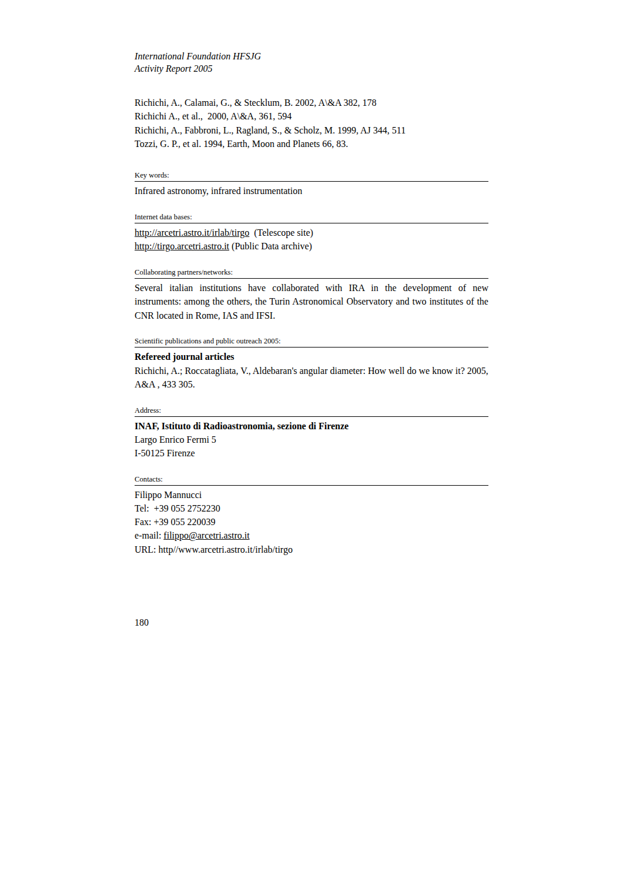International Foundation HFSJG
Activity Report 2005
Richichi, A., Calamai, G., & Stecklum, B. 2002, A\&A 382, 178
Richichi A., et al., 2000, A\&A, 361, 594
Richichi, A., Fabbroni, L., Ragland, S., & Scholz, M. 1999, AJ 344, 511
Tozzi, G. P., et al. 1994, Earth, Moon and Planets 66, 83.
Key words:
Infrared astronomy, infrared instrumentation
Internet data bases:
http://arcetri.astro.it/irlab/tirgo (Telescope site)
http://tirgo.arcetri.astro.it (Public Data archive)
Collaborating partners/networks:
Several italian institutions have collaborated with IRA in the development of new instruments: among the others, the Turin Astronomical Observatory and two institutes of the CNR located in Rome, IAS and IFSI.
Scientific publications and public outreach 2005:
Refereed journal articles
Richichi, A.; Roccatagliata, V., Aldebaran's angular diameter: How well do we know it? 2005, A&A , 433 305.
Address:
INAF, Istituto di Radioastronomia, sezione di Firenze
Largo Enrico Fermi 5
I-50125 Firenze
Contacts:
Filippo Mannucci
Tel: +39 055 2752230
Fax: +39 055 220039
e-mail: filippo@arcetri.astro.it
URL: http//www.arcetri.astro.it/irlab/tirgo
180